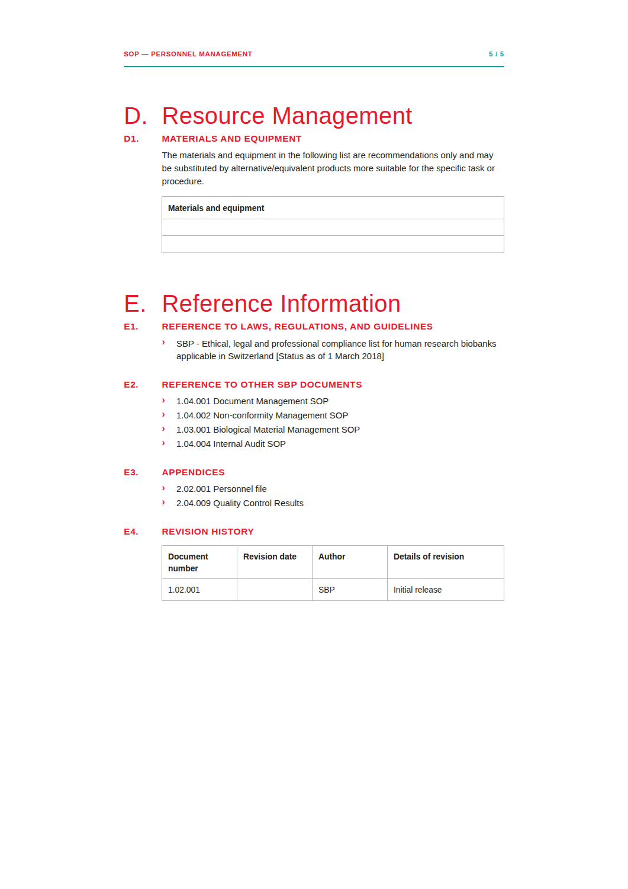SOP — Personnel Management 5 / 5
D. Resource Management
D1. Materials and Equipment
The materials and equipment in the following list are recommendations only and may be substituted by alternative/equivalent products more suitable for the specific task or procedure.
| Materials and equipment |
| --- |
E. Reference Information
E1. Reference to Laws, Regulations, and Guidelines
SBP - Ethical, legal and professional compliance list for human research biobanks applicable in Switzerland [Status as of 1 March 2018]
E2. Reference to Other SBP Documents
1.04.001 Document Management SOP
1.04.002 Non-conformity Management SOP
1.03.001 Biological Material Management SOP
1.04.004 Internal Audit SOP
E3. Appendices
2.02.001 Personnel file
2.04.009 Quality Control Results
E4. Revision History
| Document number | Revision date | Author | Details of revision |
| --- | --- | --- | --- |
| 1.02.001 | | SBP | Initial release |